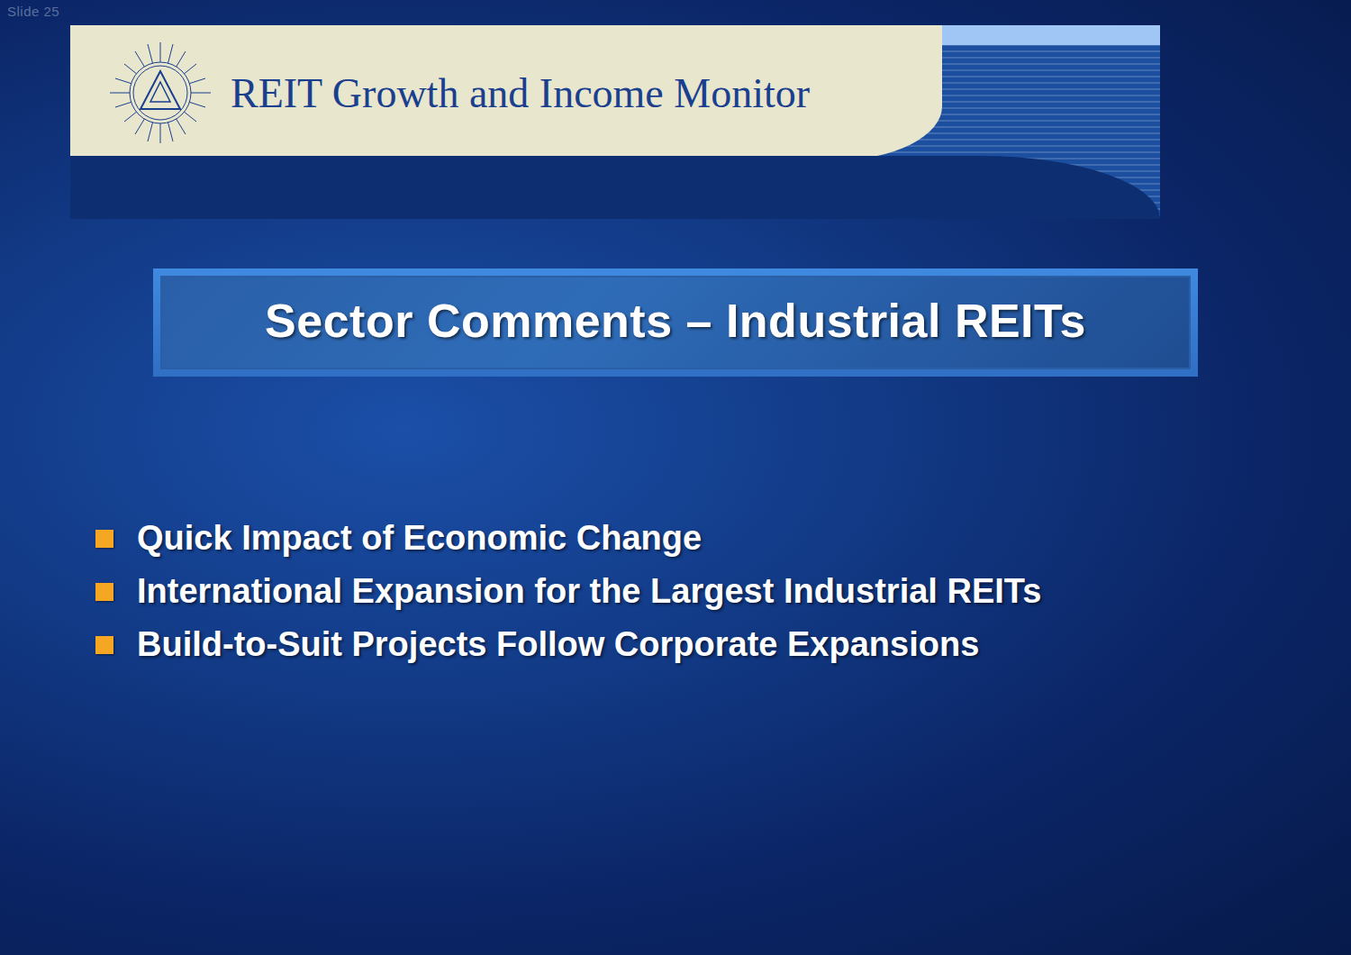Slide 25
REIT Growth and Income Monitor
Sector Comments – Industrial REITs
Quick Impact of Economic Change
International Expansion for the Largest Industrial REITs
Build-to-Suit Projects Follow Corporate Expansions